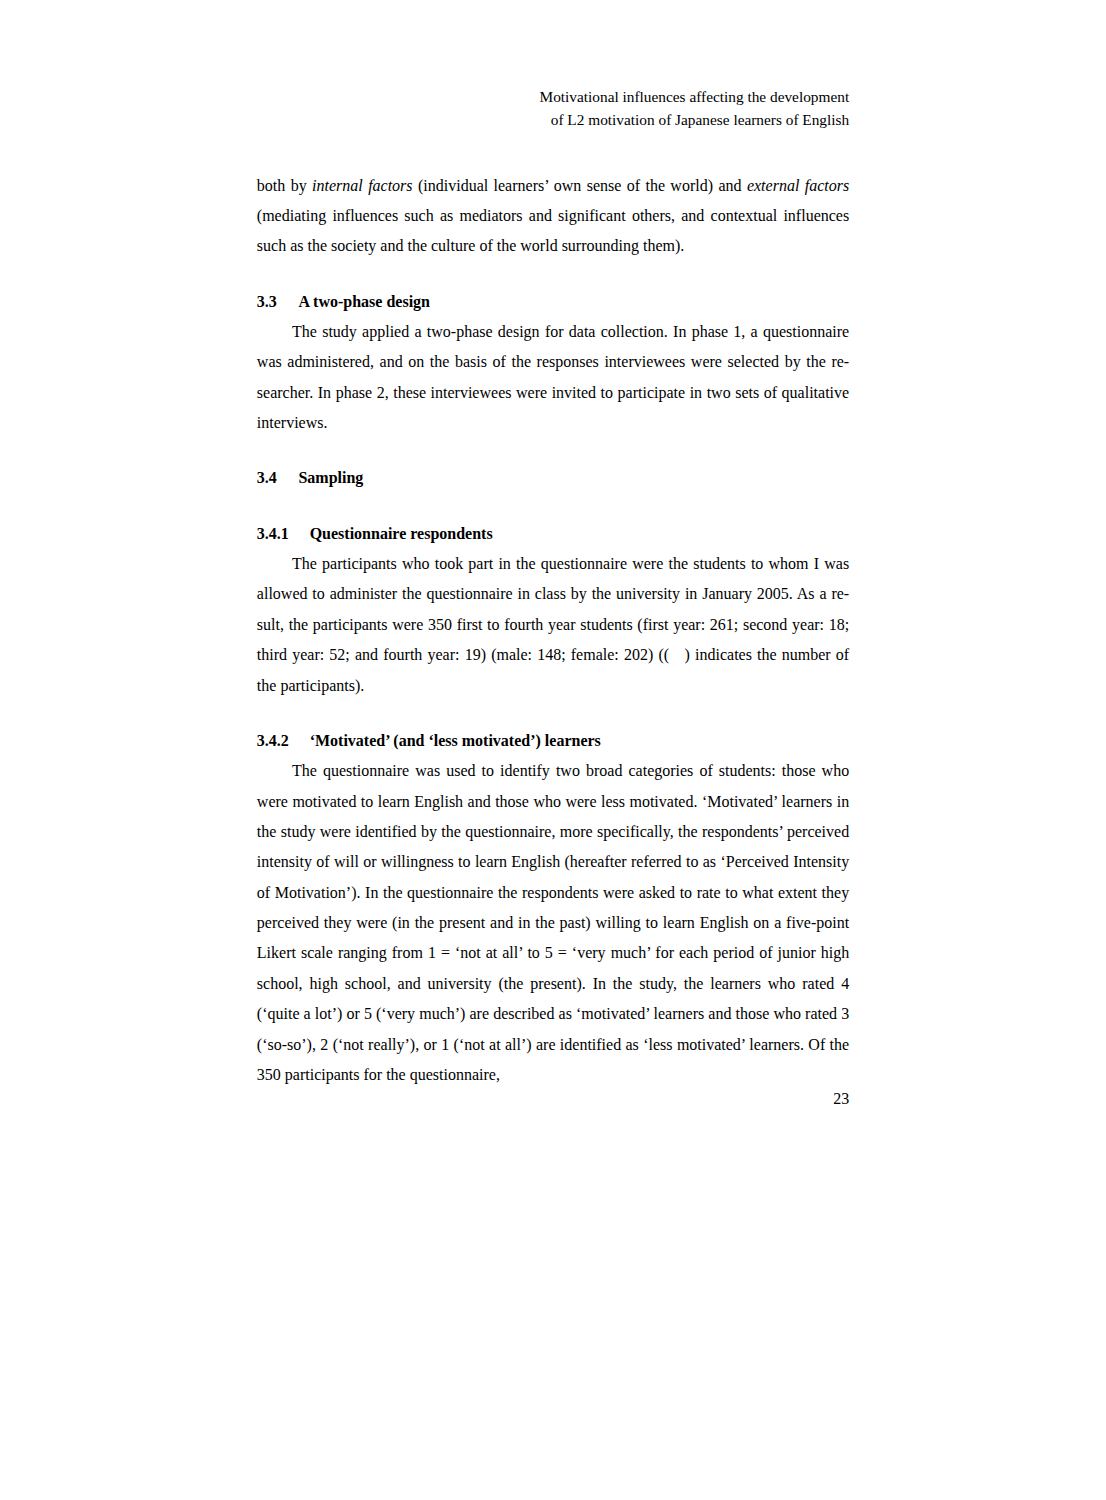Motivational influences affecting the development of L2 motivation of Japanese learners of English
both by internal factors (individual learners’ own sense of the world) and external factors (mediating influences such as mediators and significant others, and contextual influences such as the society and the culture of the world surrounding them).
3.3 A two-phase design
The study applied a two-phase design for data collection. In phase 1, a questionnaire was administered, and on the basis of the responses interviewees were selected by the researcher. In phase 2, these interviewees were invited to participate in two sets of qualitative interviews.
3.4 Sampling
3.4.1 Questionnaire respondents
The participants who took part in the questionnaire were the students to whom I was allowed to administer the questionnaire in class by the university in January 2005. As a result, the participants were 350 first to fourth year students (first year: 261; second year: 18; third year: 52; and fourth year: 19) (male: 148; female: 202) (( ) indicates the number of the participants).
3.4.2‘Motivated’ (and ‘less motivated’) learners
The questionnaire was used to identify two broad categories of students: those who were motivated to learn English and those who were less motivated. ‘Motivated’ learners in the study were identified by the questionnaire, more specifically, the respondents’ perceived intensity of will or willingness to learn English (hereafter referred to as ‘Perceived Intensity of Motivation’). In the questionnaire the respondents were asked to rate to what extent they perceived they were (in the present and in the past) willing to learn English on a five-point Likert scale ranging from 1 = ‘not at all’ to 5 = ‘very much’ for each period of junior high school, high school, and university (the present). In the study, the learners who rated 4 (‘quite a lot’) or 5 (‘very much’) are described as ‘motivated’ learners and those who rated 3 (‘so-so’), 2 (‘not really’), or 1 (‘not at all’) are identified as ‘less motivated’ learners. Of the 350 participants for the questionnaire,
23